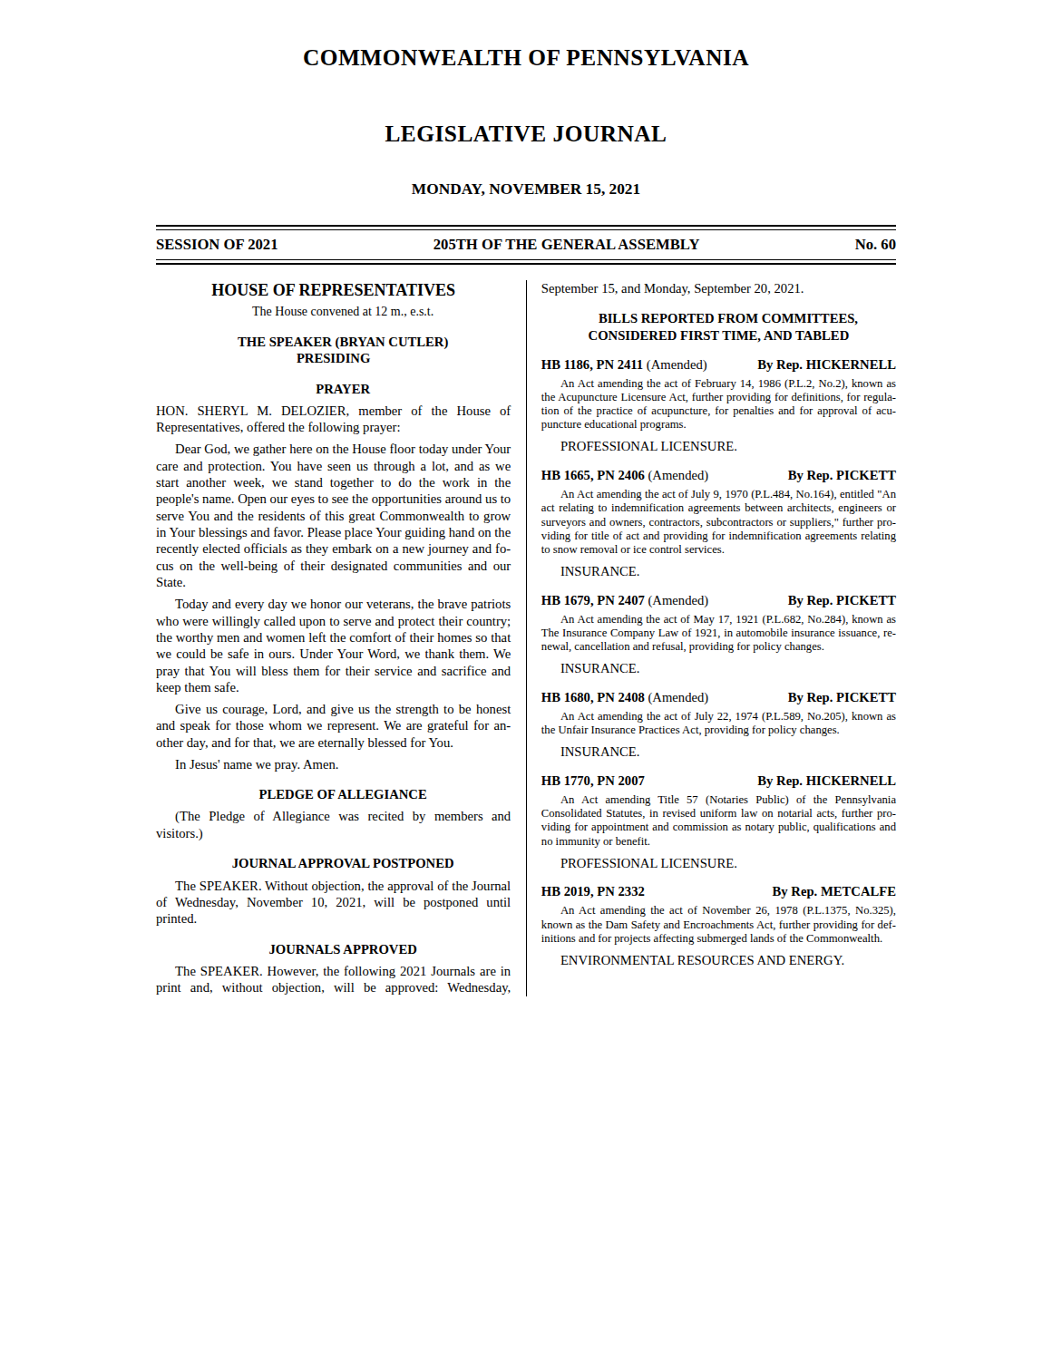COMMONWEALTH OF PENNSYLVANIA
LEGISLATIVE JOURNAL
MONDAY, NOVEMBER 15, 2021
SESSION OF 2021 205TH OF THE GENERAL ASSEMBLY No. 60
HOUSE OF REPRESENTATIVES
The House convened at 12 m., e.s.t.
THE SPEAKER (BRYAN CUTLER)
PRESIDING
PRAYER
HON. SHERYL M. DELOZIER, member of the House of Representatives, offered the following prayer:
Dear God, we gather here on the House floor today under Your care and protection. You have seen us through a lot, and as we start another week, we stand together to do the work in the people's name. Open our eyes to see the opportunities around us to serve You and the residents of this great Commonwealth to grow in Your blessings and favor. Please place Your guiding hand on the recently elected officials as they embark on a new journey and focus on the well-being of their designated communities and our State.
Today and every day we honor our veterans, the brave patriots who were willingly called upon to serve and protect their country; the worthy men and women left the comfort of their homes so that we could be safe in ours. Under Your Word, we thank them. We pray that You will bless them for their service and sacrifice and keep them safe.
Give us courage, Lord, and give us the strength to be honest and speak for those whom we represent. We are grateful for another day, and for that, we are eternally blessed for You.
In Jesus' name we pray. Amen.
PLEDGE OF ALLEGIANCE
(The Pledge of Allegiance was recited by members and visitors.)
JOURNAL APPROVAL POSTPONED
The SPEAKER. Without objection, the approval of the Journal of Wednesday, November 10, 2021, will be postponed until printed.
JOURNALS APPROVED
The SPEAKER. However, the following 2021 Journals are in print and, without objection, will be approved: Wednesday, September 15, and Monday, September 20, 2021.
BILLS REPORTED FROM COMMITTEES,
CONSIDERED FIRST TIME, AND TABLED
HB 1186, PN 2411 (Amended) By Rep. HICKERNELL
An Act amending the act of February 14, 1986 (P.L.2, No.2), known as the Acupuncture Licensure Act, further providing for definitions, for regulation of the practice of acupuncture, for penalties and for approval of acupuncture educational programs.
PROFESSIONAL LICENSURE.
HB 1665, PN 2406 (Amended) By Rep. PICKETT
An Act amending the act of July 9, 1970 (P.L.484, No.164), entitled "An act relating to indemnification agreements between architects, engineers or surveyors and owners, contractors, subcontractors or suppliers," further providing for title of act and providing for indemnification agreements relating to snow removal or ice control services.
INSURANCE.
HB 1679, PN 2407 (Amended) By Rep. PICKETT
An Act amending the act of May 17, 1921 (P.L.682, No.284), known as The Insurance Company Law of 1921, in automobile insurance issuance, renewal, cancellation and refusal, providing for policy changes.
INSURANCE.
HB 1680, PN 2408 (Amended) By Rep. PICKETT
An Act amending the act of July 22, 1974 (P.L.589, No.205), known as the Unfair Insurance Practices Act, providing for policy changes.
INSURANCE.
HB 1770, PN 2007 By Rep. HICKERNELL
An Act amending Title 57 (Notaries Public) of the Pennsylvania Consolidated Statutes, in revised uniform law on notarial acts, further providing for appointment and commission as notary public, qualifications and no immunity or benefit.
PROFESSIONAL LICENSURE.
HB 2019, PN 2332 By Rep. METCALFE
An Act amending the act of November 26, 1978 (P.L.1375, No.325), known as the Dam Safety and Encroachments Act, further providing for definitions and for projects affecting submerged lands of the Commonwealth.
ENVIRONMENTAL RESOURCES AND ENERGY.